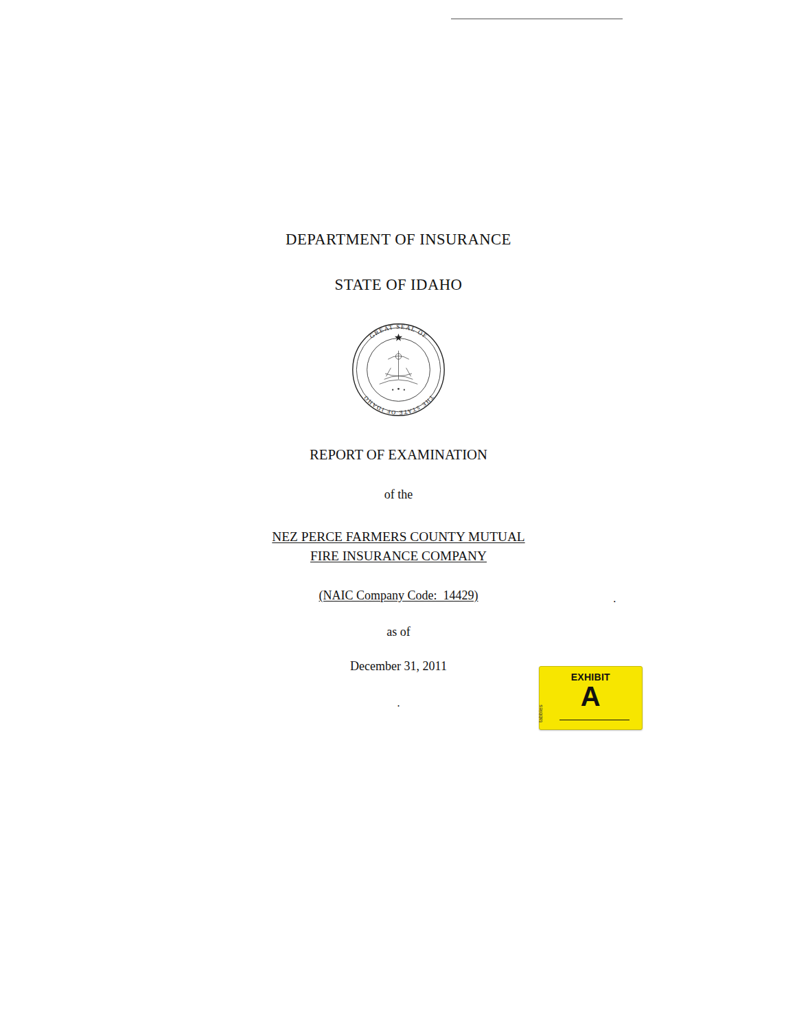DEPARTMENT OF INSURANCE
STATE OF IDAHO
REPORT OF EXAMINATION
of the
NEZ PERCE FARMERS COUNTY MUTUAL
FIRE INSURANCE COMPANY
(NAIC Company Code: 14429)
as of
December 31, 2011
.
.
EXHIBIT
A
tabbies